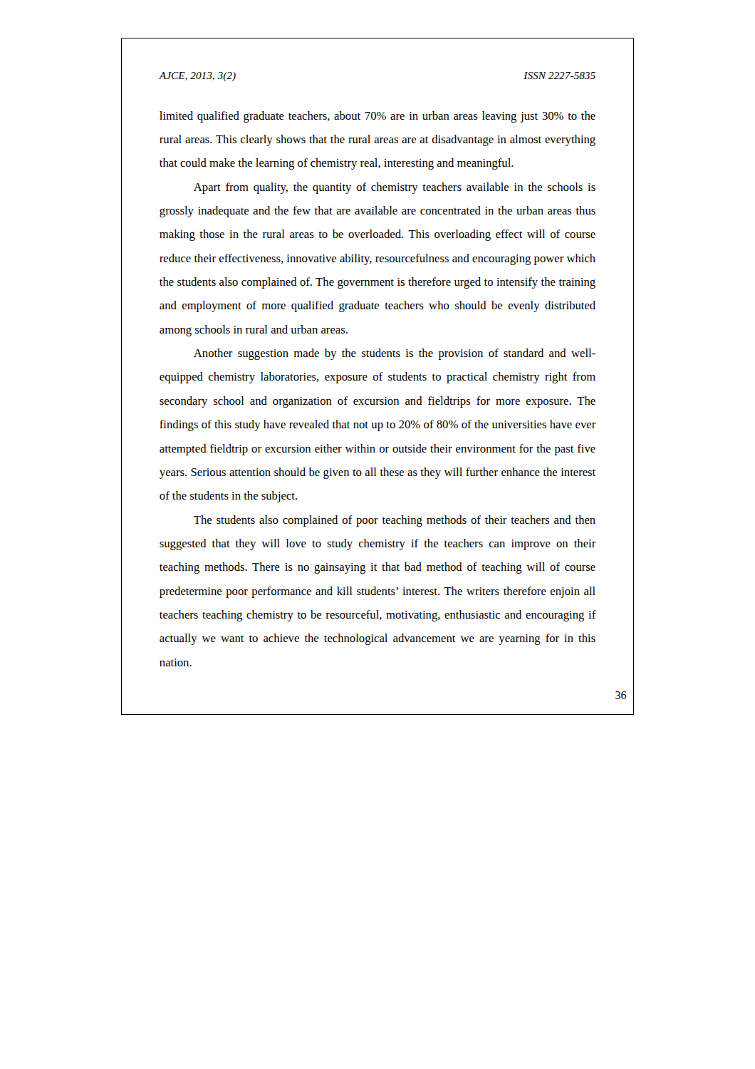AJCE, 2013, 3(2) ISSN 2227-5835
limited qualified graduate teachers, about 70% are in urban areas leaving just 30% to the rural areas. This clearly shows that the rural areas are at disadvantage in almost everything that could make the learning of chemistry real, interesting and meaningful.
Apart from quality, the quantity of chemistry teachers available in the schools is grossly inadequate and the few that are available are concentrated in the urban areas thus making those in the rural areas to be overloaded. This overloading effect will of course reduce their effectiveness, innovative ability, resourcefulness and encouraging power which the students also complained of. The government is therefore urged to intensify the training and employment of more qualified graduate teachers who should be evenly distributed among schools in rural and urban areas.
Another suggestion made by the students is the provision of standard and well-equipped chemistry laboratories, exposure of students to practical chemistry right from secondary school and organization of excursion and fieldtrips for more exposure. The findings of this study have revealed that not up to 20% of 80% of the universities have ever attempted fieldtrip or excursion either within or outside their environment for the past five years. Serious attention should be given to all these as they will further enhance the interest of the students in the subject.
The students also complained of poor teaching methods of their teachers and then suggested that they will love to study chemistry if the teachers can improve on their teaching methods. There is no gainsaying it that bad method of teaching will of course predetermine poor performance and kill students’ interest. The writers therefore enjoin all teachers teaching chemistry to be resourceful, motivating, enthusiastic and encouraging if actually we want to achieve the technological advancement we are yearning for in this nation.
36